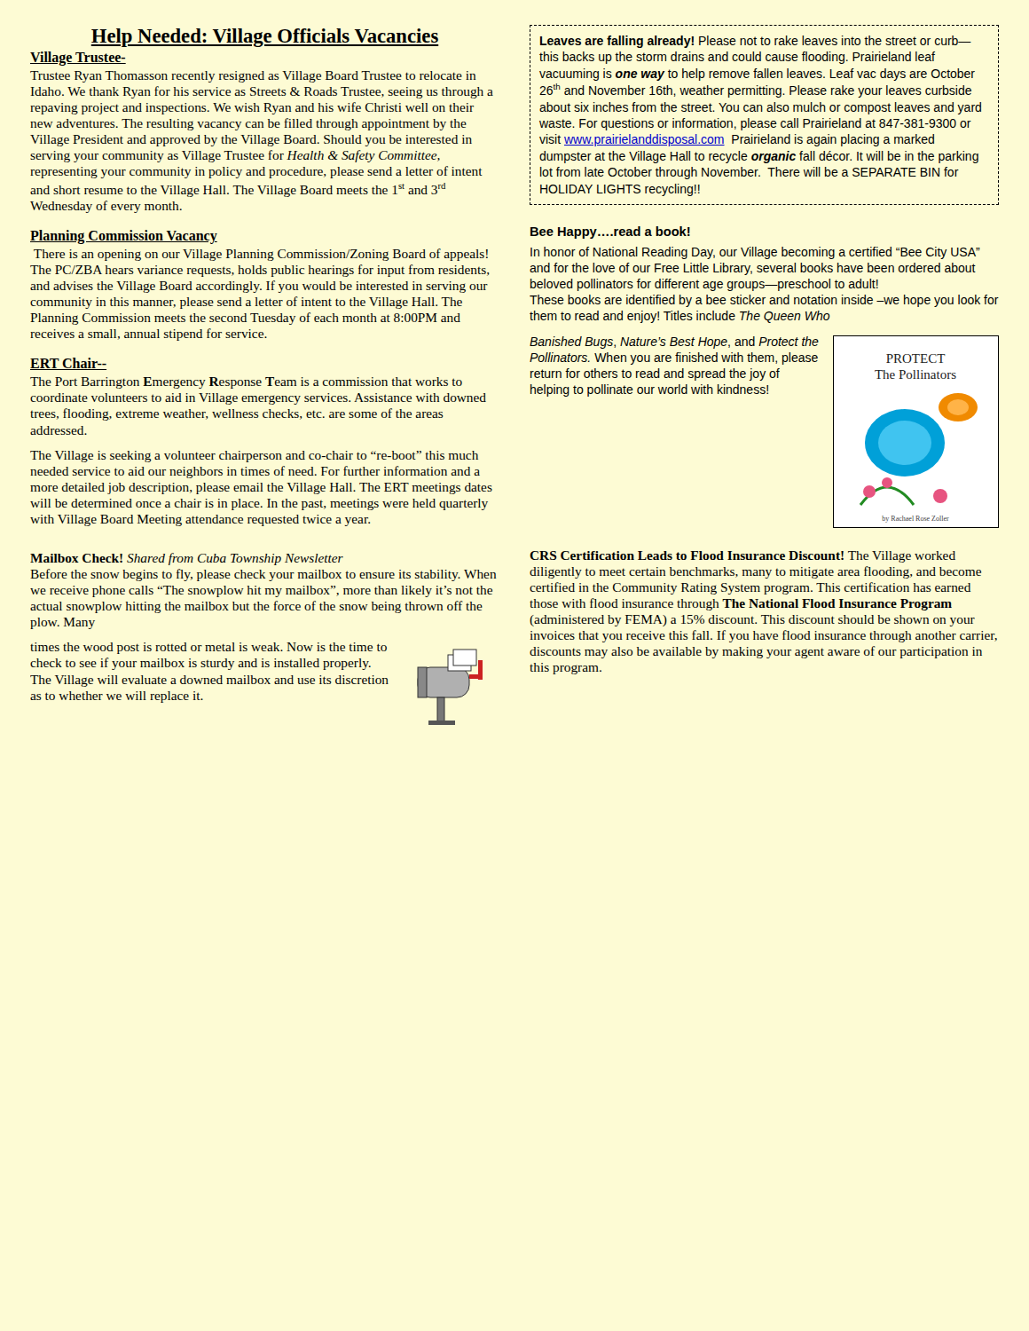Help Needed: Village Officials Vacancies
Village Trustee-
Trustee Ryan Thomasson recently resigned as Village Board Trustee to relocate in Idaho. We thank Ryan for his service as Streets & Roads Trustee, seeing us through a repaving project and inspections. We wish Ryan and his wife Christi well on their new adventures. The resulting vacancy can be filled through appointment by the Village President and approved by the Village Board. Should you be interested in serving your community as Village Trustee for Health & Safety Committee, representing your community in policy and procedure, please send a letter of intent and short resume to the Village Hall. The Village Board meets the 1st and 3rd Wednesday of every month.
Planning Commission Vacancy
There is an opening on our Village Planning Commission/Zoning Board of appeals! The PC/ZBA hears variance requests, holds public hearings for input from residents, and advises the Village Board accordingly. If you would be interested in serving our community in this manner, please send a letter of intent to the Village Hall. The Planning Commission meets the second Tuesday of each month at 8:00PM and receives a small, annual stipend for service.
ERT Chair--
The Port Barrington Emergency Response Team is a commission that works to coordinate volunteers to aid in Village emergency services. Assistance with downed trees, flooding, extreme weather, wellness checks, etc. are some of the areas addressed.
The Village is seeking a volunteer chairperson and co-chair to “re-boot” this much needed service to aid our neighbors in times of need. For further information and a more detailed job description, please email the Village Hall. The ERT meetings dates will be determined once a chair is in place. In the past, meetings were held quarterly with Village Board Meeting attendance requested twice a year.
Mailbox Check! Shared from Cuba Township Newsletter
Before the snow begins to fly, please check your mailbox to ensure its stability. When we receive phone calls “The snowplow hit my mailbox”, more than likely it’s not the actual snowplow hitting the mailbox but the force of the snow being thrown off the plow. Many
times the wood post is rotted or metal is weak. Now is the time to check to see if your mailbox is sturdy and is installed properly. The Village will evaluate a downed mailbox and use its discretion as to whether we will replace it.
Leaves are falling already! Please not to rake leaves into the street or curb—this backs up the storm drains and could cause flooding. Prairieland leaf vacuuming is one way to help remove fallen leaves. Leaf vac days are October 26th and November 16th, weather permitting. Please rake your leaves curbside about six inches from the street. You can also mulch or compost leaves and yard waste. For questions or information, please call Prairieland at 847-381-9300 or visit www.prairielanddisposal.com Prairieland is again placing a marked dumpster at the Village Hall to recycle organic fall décor. It will be in the parking lot from late October through November. There will be a SEPARATE BIN for HOLIDAY LIGHTS recycling!!
Bee Happy….read a book!
In honor of National Reading Day, our Village becoming a certified “Bee City USA” and for the love of our Free Little Library, several books have been ordered about beloved pollinators for different age groups—preschool to adult!
These books are identified by a bee sticker and notation inside –we hope you look for them to read and enjoy! Titles include The Queen Who
Banished Bugs, Nature’s Best Hope, and Protect the Pollinators. When you are finished with them, please return for others to read and spread the joy of helping to pollinate our world with kindness!
CRS Certification Leads to Flood Insurance Discount! The Village worked diligently to meet certain benchmarks, many to mitigate area flooding, and become certified in the Community Rating System program. This certification has earned those with flood insurance through The National Flood Insurance Program (administered by FEMA) a 15% discount. This discount should be shown on your invoices that you receive this fall. If you have flood insurance through another carrier, discounts may also be available by making your agent aware of our participation in this program.